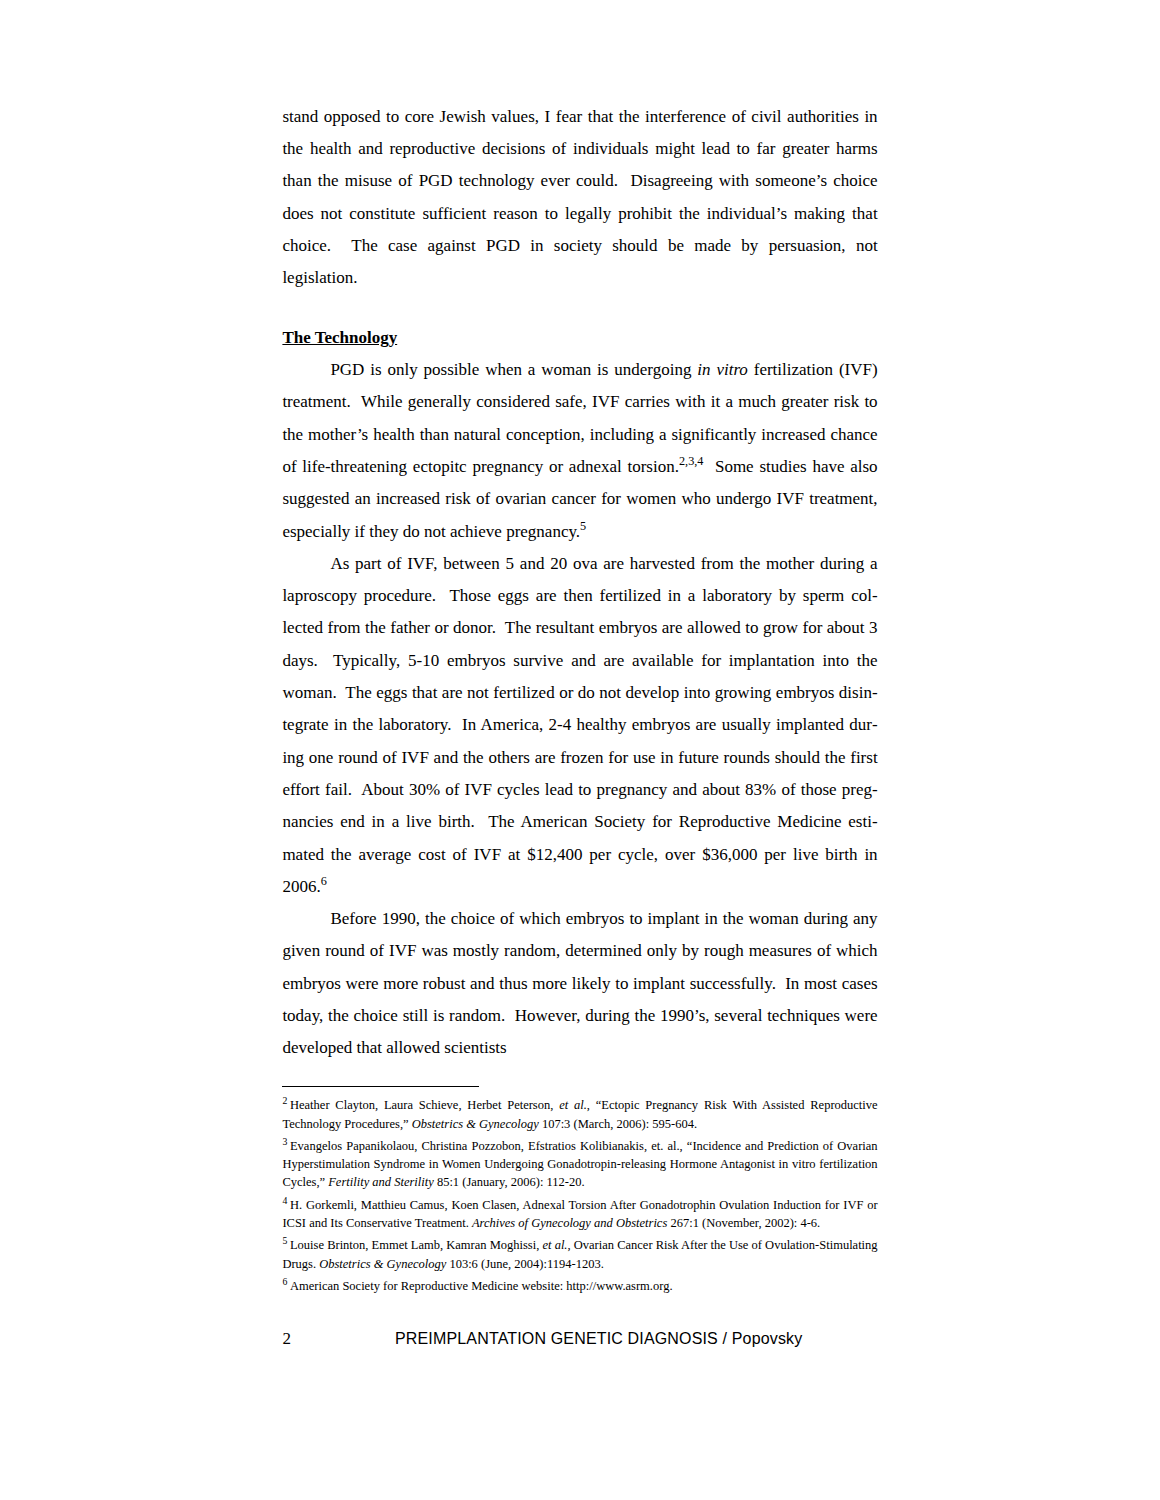stand opposed to core Jewish values, I fear that the interference of civil authorities in the health and reproductive decisions of individuals might lead to far greater harms than the misuse of PGD technology ever could. Disagreeing with someone’s choice does not constitute sufficient reason to legally prohibit the individual’s making that choice. The case against PGD in society should be made by persuasion, not legislation.
The Technology
PGD is only possible when a woman is undergoing in vitro fertilization (IVF) treatment. While generally considered safe, IVF carries with it a much greater risk to the mother’s health than natural conception, including a significantly increased chance of life-threatening ectopitc pregnancy or adnexal torsion.2,3,4 Some studies have also suggested an increased risk of ovarian cancer for women who undergo IVF treatment, especially if they do not achieve pregnancy.5
As part of IVF, between 5 and 20 ova are harvested from the mother during a laproscopy procedure. Those eggs are then fertilized in a laboratory by sperm collected from the father or donor. The resultant embryos are allowed to grow for about 3 days. Typically, 5-10 embryos survive and are available for implantation into the woman. The eggs that are not fertilized or do not develop into growing embryos disintegrate in the laboratory. In America, 2-4 healthy embryos are usually implanted during one round of IVF and the others are frozen for use in future rounds should the first effort fail. About 30% of IVF cycles lead to pregnancy and about 83% of those pregnancies end in a live birth. The American Society for Reproductive Medicine estimated the average cost of IVF at $12,400 per cycle, over $36,000 per live birth in 2006.6
Before 1990, the choice of which embryos to implant in the woman during any given round of IVF was mostly random, determined only by rough measures of which embryos were more robust and thus more likely to implant successfully. In most cases today, the choice still is random. However, during the 1990’s, several techniques were developed that allowed scientists
2 Heather Clayton, Laura Schieve, Herbet Peterson, et al., “Ectopic Pregnancy Risk With Assisted Reproductive Technology Procedures,” Obstetrics & Gynecology 107:3 (March, 2006): 595-604.
3 Evangelos Papanikolaou, Christina Pozzobon, Efstratios Kolibianakis, et. al., “Incidence and Prediction of Ovarian Hyperstimulation Syndrome in Women Undergoing Gonadotropin-releasing Hormone Antagonist in vitro fertilization Cycles,” Fertility and Sterility 85:1 (January, 2006): 112-20.
4 H. Gorkemli, Matthieu Camus, Koen Clasen, Adnexal Torsion After Gonadotrophin Ovulation Induction for IVF or ICSI and Its Conservative Treatment. Archives of Gynecology and Obstetrics 267:1 (November, 2002): 4-6.
5 Louise Brinton, Emmet Lamb, Kamran Moghissi, et al., Ovarian Cancer Risk After the Use of Ovulation-Stimulating Drugs. Obstetrics & Gynecology 103:6 (June, 2004):1194-1203.
6 American Society for Reproductive Medicine website: http://www.asrm.org.
2
PREIMPLANTATION GENETIC DIAGNOSIS / Popovsky